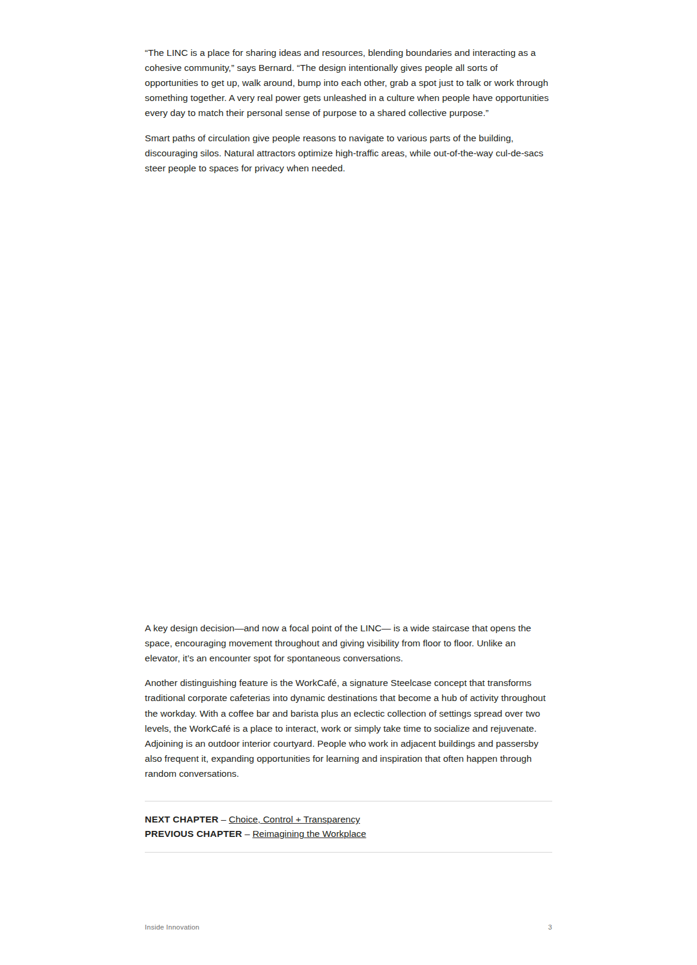“The LINC is a place for sharing ideas and resources, blending boundaries and interacting as a cohesive community,” says Bernard. “The design intentionally gives people all sorts of opportunities to get up, walk around, bump into each other, grab a spot just to talk or work through something together. A very real power gets unleashed in a culture when people have opportunities every day to match their personal sense of purpose to a shared collective purpose.”
Smart paths of circulation give people reasons to navigate to various parts of the building, discouraging silos. Natural attractors optimize high-traffic areas, while out-of-the-way cul-de-sacs steer people to spaces for privacy when needed.
A key design decision—and now a focal point of the LINC— is a wide staircase that opens the space, encouraging movement throughout and giving visibility from floor to floor. Unlike an elevator, it’s an encounter spot for spontaneous conversations.
Another distinguishing feature is the WorkCafé, a signature Steelcase concept that transforms traditional corporate cafeterias into dynamic destinations that become a hub of activity throughout the workday. With a coffee bar and barista plus an eclectic collection of settings spread over two levels, the WorkCafé is a place to interact, work or simply take time to socialize and rejuvenate. Adjoining is an outdoor interior courtyard. People who work in adjacent buildings and passersby also frequent it, expanding opportunities for learning and inspiration that often happen through random conversations.
NEXT CHAPTER – Choice, Control + Transparency
PREVIOUS CHAPTER – Reimagining the Workplace
Inside Innovation 3